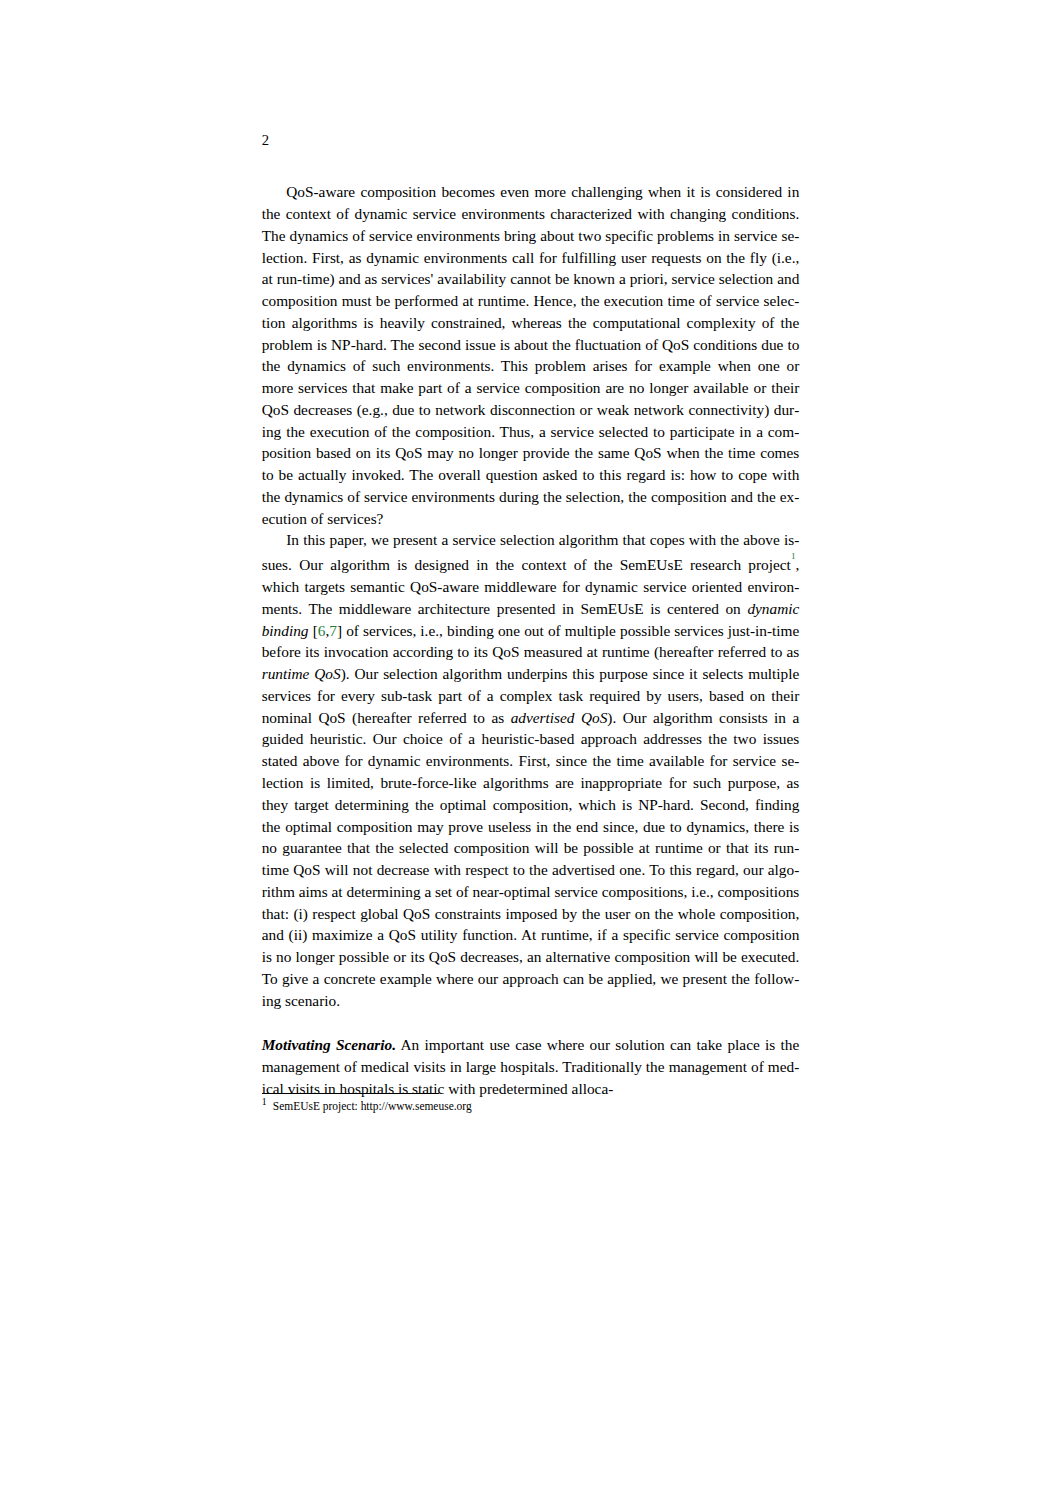2
QoS-aware composition becomes even more challenging when it is considered in the context of dynamic service environments characterized with changing conditions. The dynamics of service environments bring about two specific problems in service selection. First, as dynamic environments call for fulfilling user requests on the fly (i.e., at run-time) and as services' availability cannot be known a priori, service selection and composition must be performed at runtime. Hence, the execution time of service selection algorithms is heavily constrained, whereas the computational complexity of the problem is NP-hard. The second issue is about the fluctuation of QoS conditions due to the dynamics of such environments. This problem arises for example when one or more services that make part of a service composition are no longer available or their QoS decreases (e.g., due to network disconnection or weak network connectivity) during the execution of the composition. Thus, a service selected to participate in a composition based on its QoS may no longer provide the same QoS when the time comes to be actually invoked. The overall question asked to this regard is: how to cope with the dynamics of service environments during the selection, the composition and the execution of services?
In this paper, we present a service selection algorithm that copes with the above issues. Our algorithm is designed in the context of the SemEUsE research project1, which targets semantic QoS-aware middleware for dynamic service oriented environments. The middleware architecture presented in SemEUsE is centered on dynamic binding [6,7] of services, i.e., binding one out of multiple possible services just-in-time before its invocation according to its QoS measured at runtime (hereafter referred to as runtime QoS). Our selection algorithm underpins this purpose since it selects multiple services for every sub-task part of a complex task required by users, based on their nominal QoS (hereafter referred to as advertised QoS). Our algorithm consists in a guided heuristic. Our choice of a heuristic-based approach addresses the two issues stated above for dynamic environments. First, since the time available for service selection is limited, brute-force-like algorithms are inappropriate for such purpose, as they target determining the optimal composition, which is NP-hard. Second, finding the optimal composition may prove useless in the end since, due to dynamics, there is no guarantee that the selected composition will be possible at runtime or that its runtime QoS will not decrease with respect to the advertised one. To this regard, our algorithm aims at determining a set of near-optimal service compositions, i.e., compositions that: (i) respect global QoS constraints imposed by the user on the whole composition, and (ii) maximize a QoS utility function. At runtime, if a specific service composition is no longer possible or its QoS decreases, an alternative composition will be executed. To give a concrete example where our approach can be applied, we present the following scenario.
Motivating Scenario. An important use case where our solution can take place is the management of medical visits in large hospitals. Traditionally the management of medical visits in hospitals is static with predetermined alloca-
1 SemEUsE project: http://www.semeuse.org